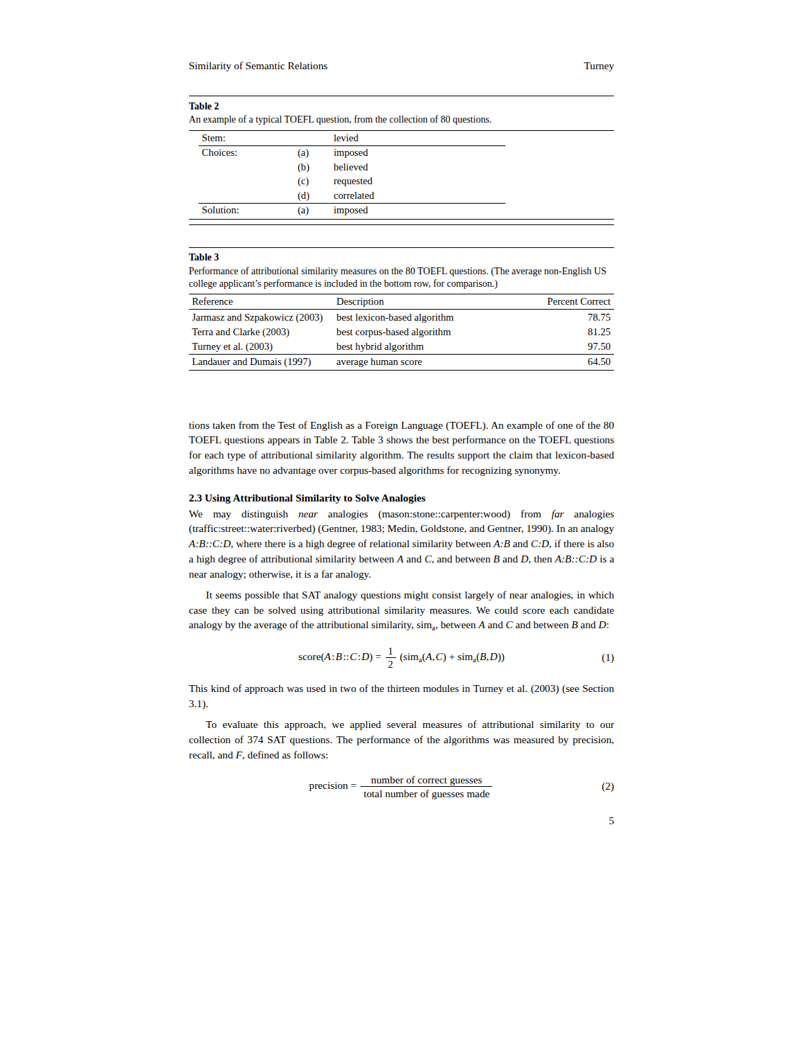Similarity of Semantic Relations
Turney
Table 2 An example of a typical TOEFL question, from the collection of 80 questions.
| Stem: | | levied |
| Choices: | (a) | imposed |
| | (b) | believed |
| | (c) | requested |
| | (d) | correlated |
| Solution: | (a) | imposed |
Table 3 Performance of attributional similarity measures on the 80 TOEFL questions. (The average non-English US college applicant’s performance is included in the bottom row, for comparison.)
| Reference | Description | Percent Correct |
| --- | --- | --- |
| Jarmasz and Szpakowicz (2003) | best lexicon-based algorithm | 78.75 |
| Terra and Clarke (2003) | best corpus-based algorithm | 81.25 |
| Turney et al. (2003) | best hybrid algorithm | 97.50 |
| Landauer and Dumais (1997) | average human score | 64.50 |
tions taken from the Test of English as a Foreign Language (TOEFL). An example of one of the 80 TOEFL questions appears in Table 2. Table 3 shows the best performance on the TOEFL questions for each type of attributional similarity algorithm. The results support the claim that lexicon-based algorithms have no advantage over corpus-based algorithms for recognizing synonymy.
2.3 Using Attributional Similarity to Solve Analogies
We may distinguish near analogies (mason:stone::carpenter:wood) from far analogies (traffic:street::water:riverbed) (Gentner, 1983; Medin, Goldstone, and Gentner, 1990). In an analogy A:B::C:D, where there is a high degree of relational similarity between A:B and C:D, if there is also a high degree of attributional similarity between A and C, and between B and D, then A:B::C:D is a near analogy; otherwise, it is a far analogy.
It seems possible that SAT analogy questions might consist largely of near analogies, in which case they can be solved using attributional similarity measures. We could score each candidate analogy by the average of the attributional similarity, sima, between A and C and between B and D:
score(A : B :: C : D) = 12 (sim a(A, C) + sim a(B, D))
(1)
This kind of approach was used in two of the thirteen modules in Turney et al. (2003) (see Section 3.1).
To evaluate this approach, we applied several measures of attributional similarity to our collection of 374 SAT questions. The performance of the algorithms was measured by precision, recall, and F, defined as follows:
precision = number of correct guesses total number of guesses made
(2)
5